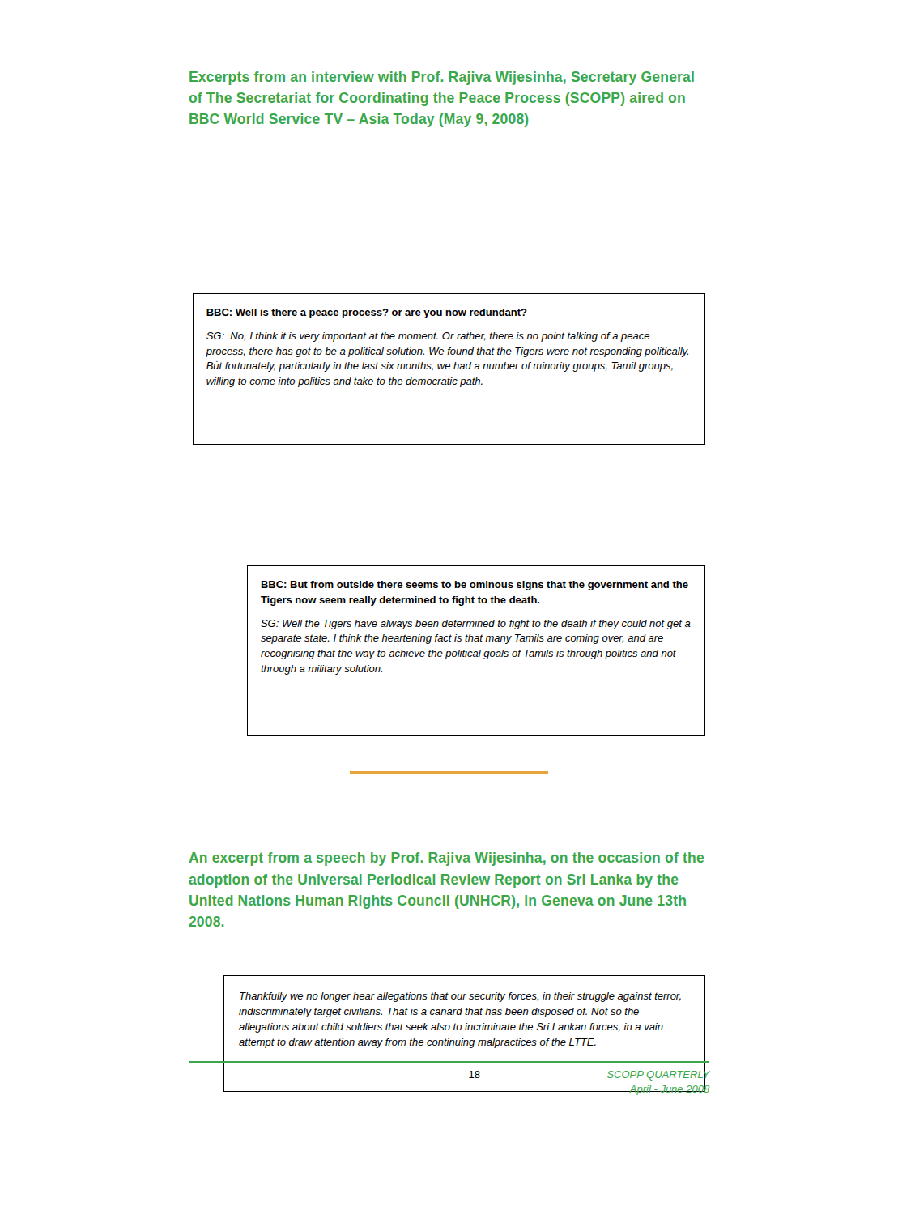Excerpts from an interview with Prof. Rajiva Wijesinha, Secretary General of The Secretariat for Coordinating the Peace Process (SCOPP) aired on BBC World Service TV – Asia Today (May 9, 2008)
BBC: Well is there a peace process? or are you now redundant?
SG: No, I think it is very important at the moment. Or rather, there is no point talking of a peace process, there has got to be a political solution. We found that the Tigers were not responding politically. But fortunately, particularly in the last six months, we had a number of minority groups, Tamil groups, willing to come into politics and take to the democratic path.
.
BBC: But from outside there seems to be ominous signs that the government and the Tigers now seem really determined to fight to the death.
SG: Well the Tigers have always been determined to fight to the death if they could not get a separate state. I think the heartening fact is that many Tamils are coming over, and are recognising that the way to achieve the political goals of Tamils is through politics and not through a military solution.
An excerpt from a speech by Prof. Rajiva Wijesinha, on the occasion of the adoption of the Universal Periodical Review Report on Sri Lanka by the United Nations Human Rights Council (UNHCR), in Geneva on June 13th 2008.
Thankfully we no longer hear allegations that our security forces, in their struggle against terror, indiscriminately target civilians. That is a canard that has been disposed of. Not so the allegations about child soldiers that seek also to incriminate the Sri Lankan forces, in a vain attempt to draw attention away from the continuing malpractices of the LTTE.
18
SCOPP QUARTERLY
April - June 2008